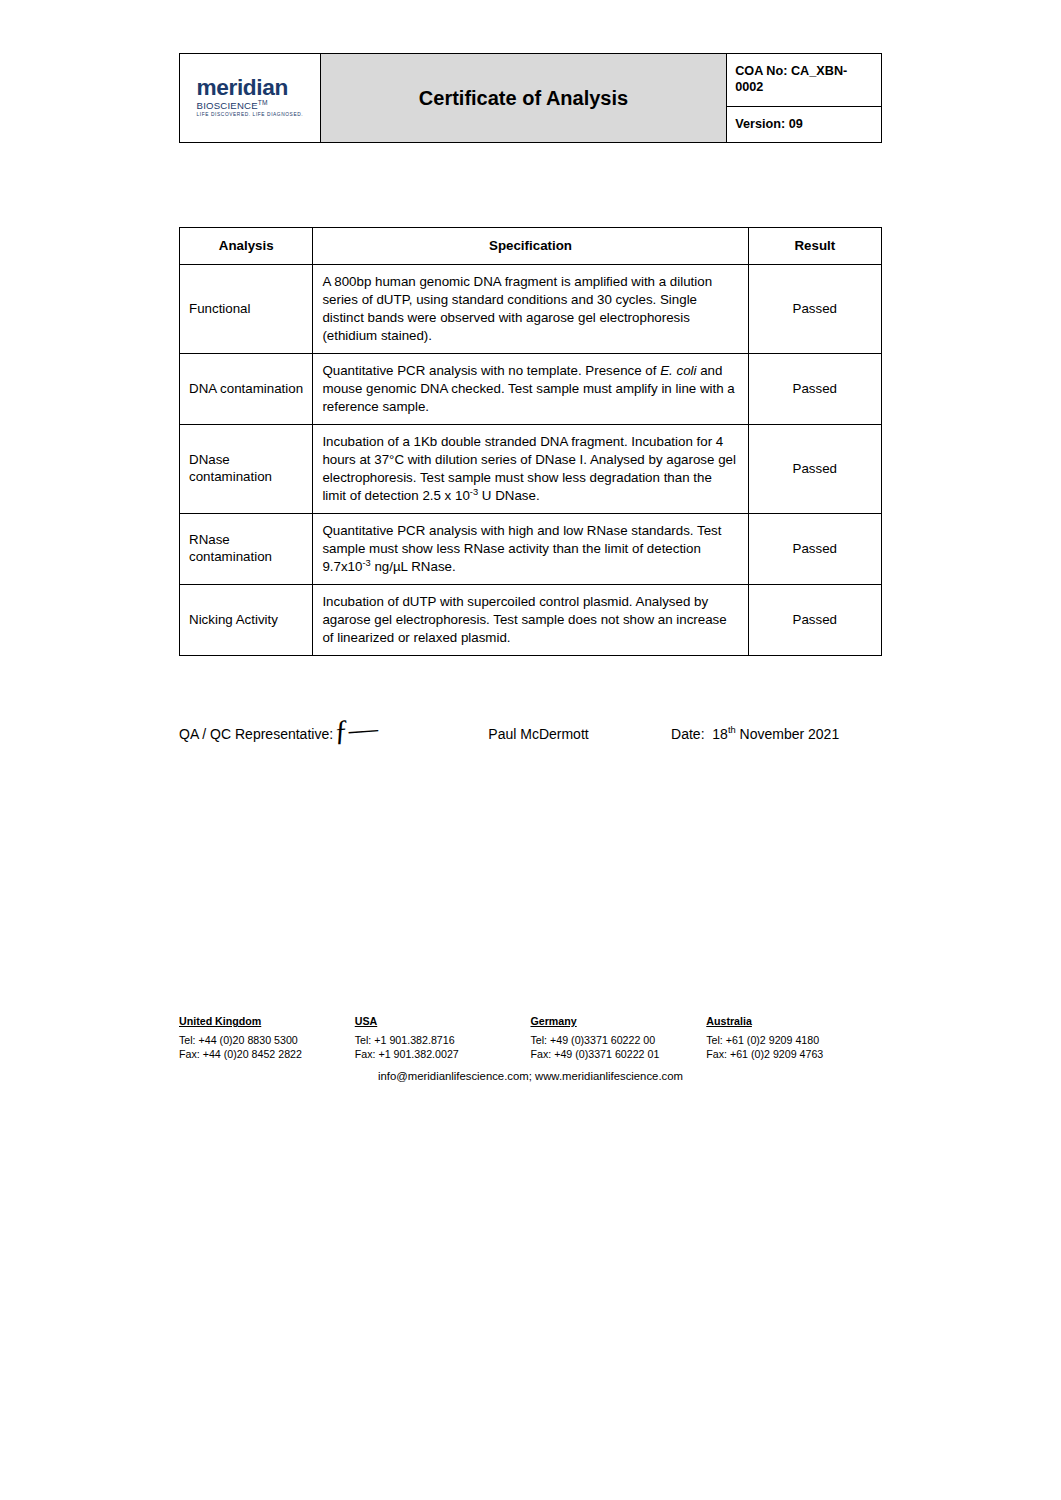| mer i dian BIOSCIENCE TM Life Discovered. Life Diagnosed. | Certificate of Analysis | / COA No: CA_XBN-0002 / / Version: 09 / |
| Analysis | Specification | Result |
| --- | --- | --- |
| Functional | A 800bp human genomic DNA fragment is amplified with a dilution series of dUTP, using standard conditions and 30 cycles. Single distinct bands were observed with agarose gel electrophoresis (ethidium stained). | Passed |
| DNA contamination | Quantitative PCR analysis with no template. Presence of E. coli and mouse genomic DNA checked. Test sample must amplify in line with a reference sample. | Passed |
| DNase contamination | Incubation of a 1Kb double stranded DNA fragment. Incubation for 4 hours at 37°C with dilution series of DNase I. Analysed by agarose gel electrophoresis. Test sample must show less degradation than the limit of detection 2.5 x 10 -3 U DNase. | Passed |
| RNase contamination | Quantitative PCR analysis with high and low RNase standards. Test sample must show less RNase activity than the limit of detection 9.7x10 -3 ng/µL RNase. | Passed |
| Nicking Activity | Incubation of dUTP with supercoiled control plasmid. Analysed by agarose gel electrophoresis. Test sample does not show an increase of linearized or relaxed plasmid. | Passed |
| QA / QC Representative: | ƒ— | Paul McDermott | Date: 18 th November 2021 |
| United Kingdom Tel: +44 (0)20 8830 5300 Fax: +44 (0)20 8452 2822 | USA Tel: +1 901.382.8716 Fax: +1 901.382.0027 | Germany Tel: +49 (0)3371 60222 00 Fax: +49 (0)3371 60222 01 | Australia Tel: +61 (0)2 9209 4180 Fax: +61 (0)2 9209 4763 |
info@meridianlifescience.com; www.meridianlifescience.com